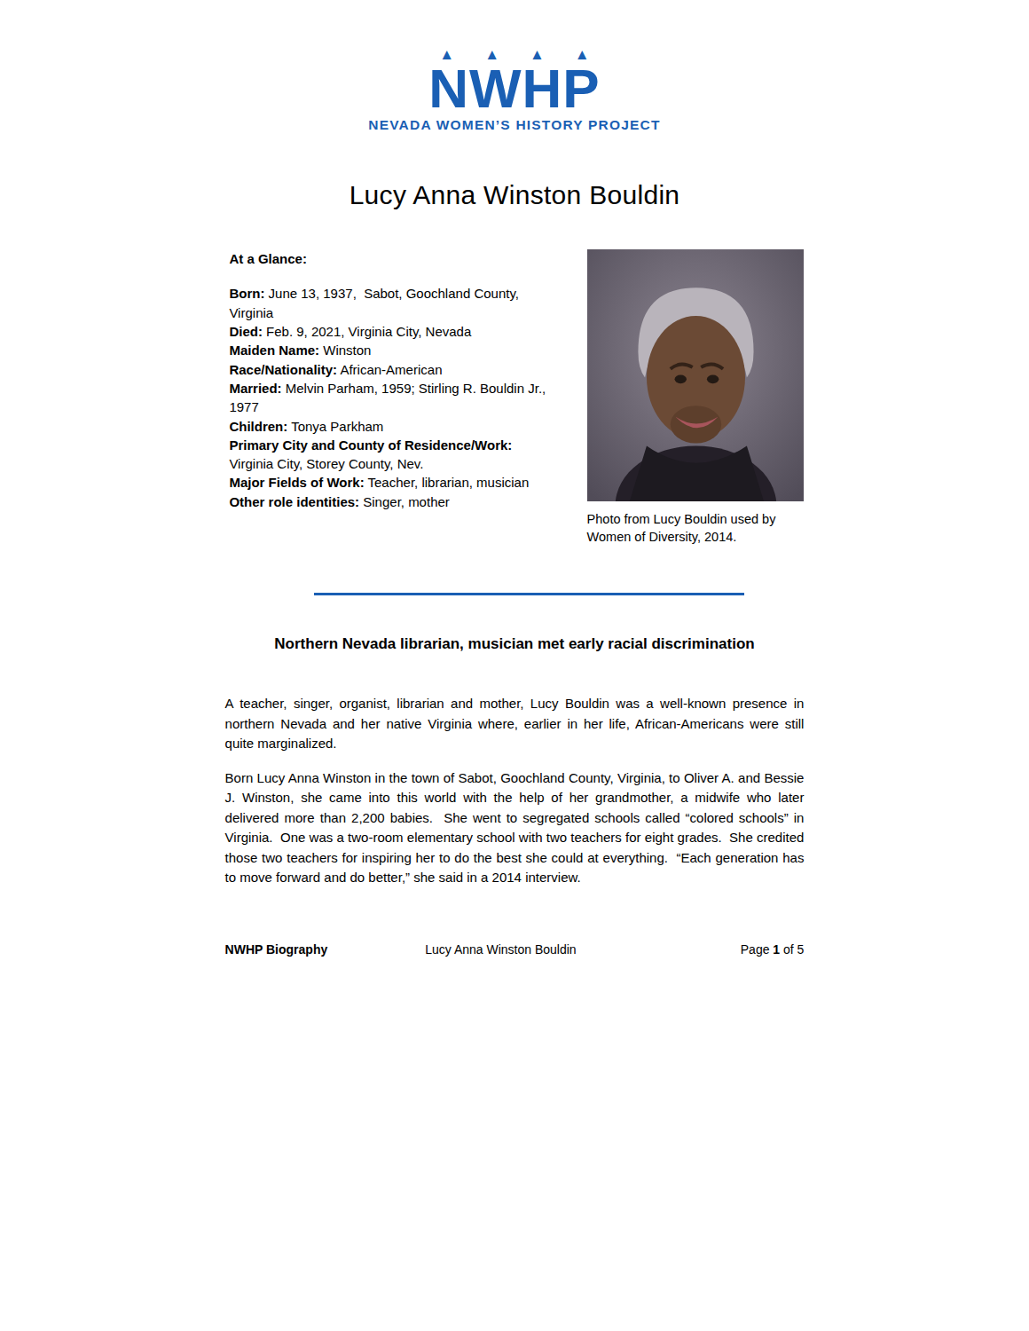▲▲▲▲
NWHP
NEVADA WOMEN’S HISTORY PROJECT
Lucy Anna Winston Bouldin
At a Glance:
Born: June 13, 1937, Sabot, Goochland County, Virginia
Died: Feb. 9, 2021, Virginia City, Nevada
Maiden Name: Winston
Race/Nationality: African-American
Married: Melvin Parham, 1959; Stirling R. Bouldin Jr., 1977
Children: Tonya Parkham
Primary City and County of Residence/Work:
Virginia City, Storey County, Nev.
Major Fields of Work: Teacher, librarian, musician
Other role identities: Singer, mother
Photo from Lucy Bouldin used by Women of Diversity, 2014.
Northern Nevada librarian, musician met early racial discrimination
A teacher, singer, organist, librarian and mother, Lucy Bouldin was a well-known presence in northern Nevada and her native Virginia where, earlier in her life, African-Americans were still quite marginalized.
Born Lucy Anna Winston in the town of Sabot, Goochland County, Virginia, to Oliver A. and Bessie J. Winston, she came into this world with the help of her grandmother, a midwife who later delivered more than 2,200 babies. She went to segregated schools called “colored schools” in Virginia. One was a two-room elementary school with two teachers for eight grades. She credited those two teachers for inspiring her to do the best she could at everything. “Each generation has to move forward and do better,” she said in a 2014 interview.
NWHP Biography
Lucy Anna Winston Bouldin
Page 1 of 5